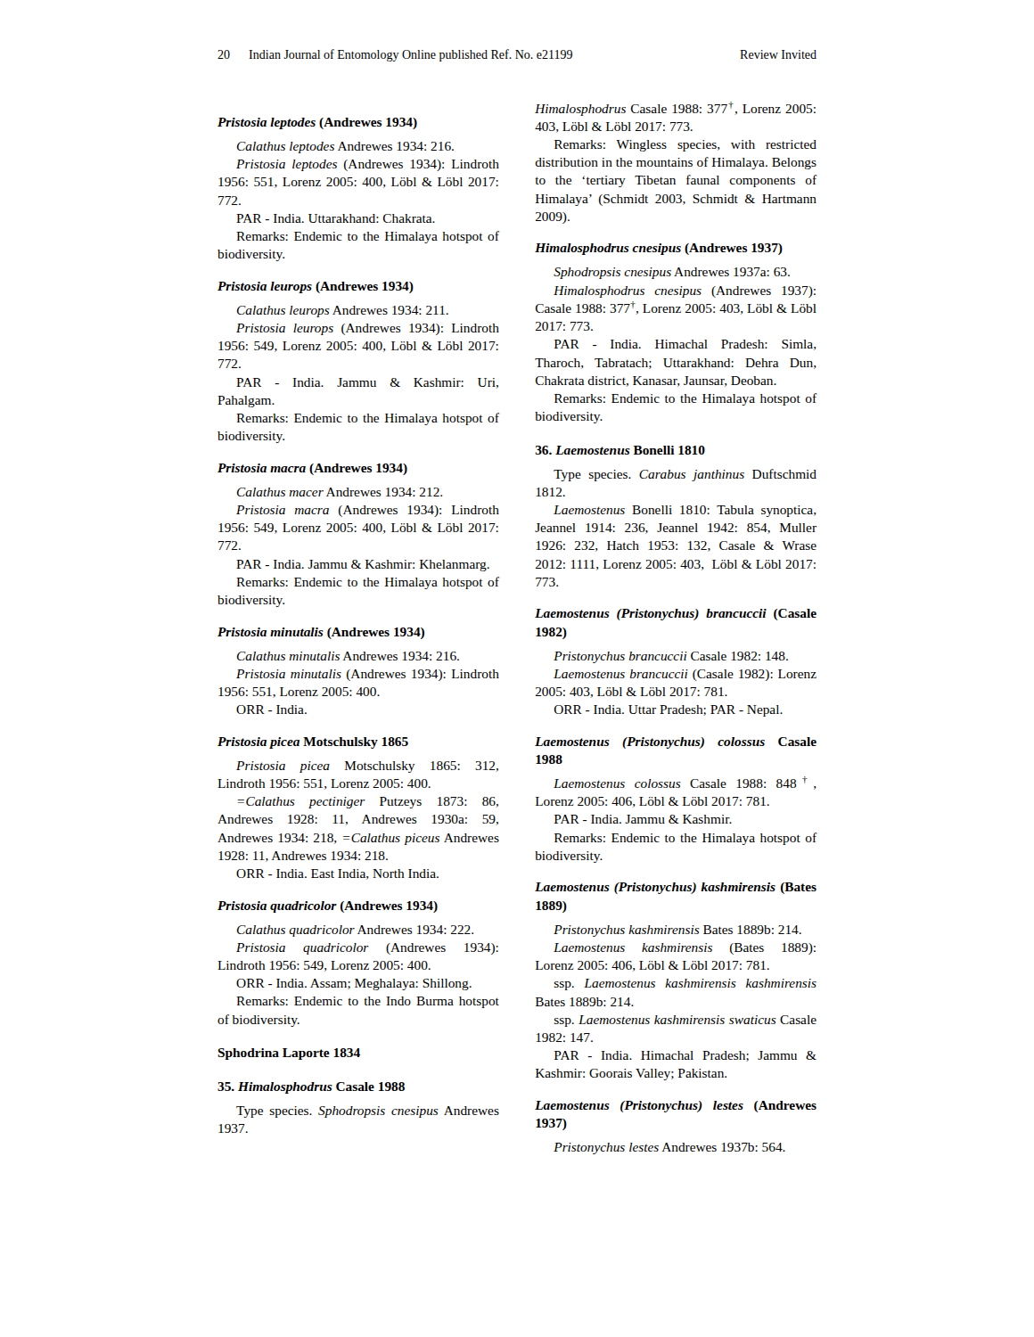20 Indian Journal of Entomology Online published Ref. No. e21199 Review Invited
Pristosia leptodes (Andrewes 1934)
Calathus leptodes Andrewes 1934: 216.
Pristosia leptodes (Andrewes 1934): Lindroth 1956: 551, Lorenz 2005: 400, Löbl & Löbl 2017: 772.
PAR - India. Uttarakhand: Chakrata.
Remarks: Endemic to the Himalaya hotspot of biodiversity.
Pristosia leurops (Andrewes 1934)
Calathus leurops Andrewes 1934: 211.
Pristosia leurops (Andrewes 1934): Lindroth 1956: 549, Lorenz 2005: 400, Löbl & Löbl 2017: 772.
PAR - India. Jammu & Kashmir: Uri, Pahalgam.
Remarks: Endemic to the Himalaya hotspot of biodiversity.
Pristosia macra (Andrewes 1934)
Calathus macer Andrewes 1934: 212.
Pristosia macra (Andrewes 1934): Lindroth 1956: 549, Lorenz 2005: 400, Löbl & Löbl 2017: 772.
PAR - India. Jammu & Kashmir: Khelanmarg.
Remarks: Endemic to the Himalaya hotspot of biodiversity.
Pristosia minutalis (Andrewes 1934)
Calathus minutalis Andrewes 1934: 216.
Pristosia minutalis (Andrewes 1934): Lindroth 1956: 551, Lorenz 2005: 400.
ORR - India.
Pristosia picea Motschulsky 1865
Pristosia picea Motschulsky 1865: 312, Lindroth 1956: 551, Lorenz 2005: 400.
=Calathus pectiniger Putzeys 1873: 86, Andrewes 1928: 11, Andrewes 1930a: 59, Andrewes 1934: 218, =Calathus piceus Andrewes 1928: 11, Andrewes 1934: 218.
ORR - India. East India, North India.
Pristosia quadricolor (Andrewes 1934)
Calathus quadricolor Andrewes 1934: 222.
Pristosia quadricolor (Andrewes 1934): Lindroth 1956: 549, Lorenz 2005: 400.
ORR - India. Assam; Meghalaya: Shillong.
Remarks: Endemic to the Indo Burma hotspot of biodiversity.
Sphodrina Laporte 1834
35. Himalosphodrus Casale 1988
Type species. Sphodropsis cnesipus Andrewes 1937.
Himalosphodrus Casale 1988: 377†, Lorenz 2005: 403, Löbl & Löbl 2017: 773.
Remarks: Wingless species, with restricted distribution in the mountains of Himalaya. Belongs to the ‘tertiary Tibetan faunal components of Himalaya’ (Schmidt 2003, Schmidt & Hartmann 2009).
Himalosphodrus cnesipus (Andrewes 1937)
Sphodropsis cnesipus Andrewes 1937a: 63.
Himalosphodrus cnesipus (Andrewes 1937): Casale 1988: 377†, Lorenz 2005: 403, Löbl & Löbl 2017: 773.
PAR - India. Himachal Pradesh: Simla, Tharoch, Tabratach; Uttarakhand: Dehra Dun, Chakrata district, Kanasar, Jaunsar, Deoban.
Remarks: Endemic to the Himalaya hotspot of biodiversity.
36. Laemostenus Bonelli 1810
Type species. Carabus janthinus Duftschmid 1812.
Laemostenus Bonelli 1810: Tabula synoptica, Jeannel 1914: 236, Jeannel 1942: 854, Muller 1926: 232, Hatch 1953: 132, Casale & Wrase 2012: 1111, Lorenz 2005: 403, Löbl & Löbl 2017: 773.
Laemostenus (Pristonychus) brancuccii (Casale 1982)
Pristonychus brancuccii Casale 1982: 148.
Laemostenus brancuccii (Casale 1982): Lorenz 2005: 403, Löbl & Löbl 2017: 781.
ORR - India. Uttar Pradesh; PAR - Nepal.
Laemostenus (Pristonychus) colossus Casale 1988
Laemostenus colossus Casale 1988: 848†, Lorenz 2005: 406, Löbl & Löbl 2017: 781.
PAR - India. Jammu & Kashmir.
Remarks: Endemic to the Himalaya hotspot of biodiversity.
Laemostenus (Pristonychus) kashmirensis (Bates 1889)
Pristonychus kashmirensis Bates 1889b: 214.
Laemostenus kashmirensis (Bates 1889): Lorenz 2005: 406, Löbl & Löbl 2017: 781.
ssp. Laemostenus kashmirensis kashmirensis Bates 1889b: 214.
ssp. Laemostenus kashmirensis swaticus Casale 1982: 147.
PAR - India. Himachal Pradesh; Jammu & Kashmir: Goorais Valley; Pakistan.
Laemostenus (Pristonychus) lestes (Andrewes 1937)
Pristonychus lestes Andrewes 1937b: 564.